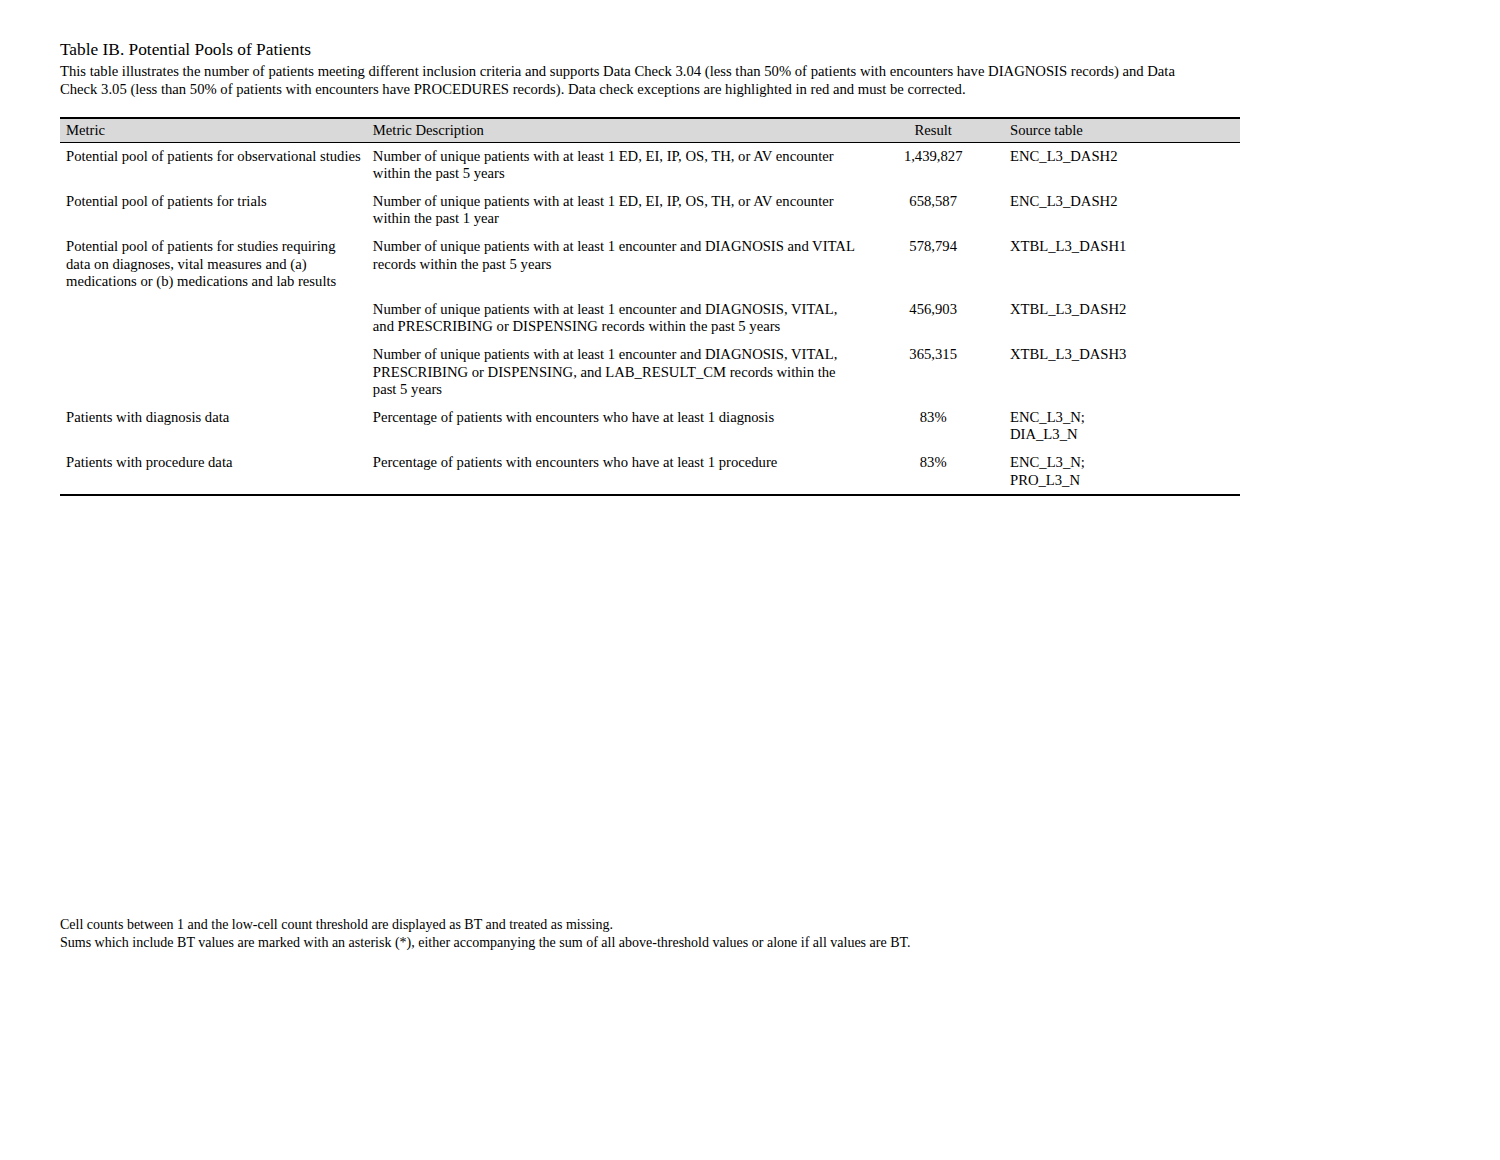Table IB. Potential Pools of Patients
This table illustrates the number of patients meeting different inclusion criteria and supports Data Check 3.04 (less than 50% of patients with encounters have DIAGNOSIS records) and Data Check 3.05 (less than 50% of patients with encounters have PROCEDURES records). Data check exceptions are highlighted in red and must be corrected.
| Metric | Metric Description | Result | Source table |
| --- | --- | --- | --- |
| Potential pool of patients for observational studies | Number of unique patients with at least 1 ED, EI, IP, OS, TH, or AV encounter within the past 5 years | 1,439,827 | ENC_L3_DASH2 |
| Potential pool of patients for trials | Number of unique patients with at least 1 ED, EI, IP, OS, TH, or AV encounter within the past 1 year | 658,587 | ENC_L3_DASH2 |
| Potential pool of patients for studies requiring data on diagnoses, vital measures and (a) medications or (b) medications and lab results | Number of unique patients with at least 1 encounter and DIAGNOSIS and VITAL records within the past 5 years | 578,794 | XTBL_L3_DASH1 |
| | Number of unique patients with at least 1 encounter and DIAGNOSIS, VITAL, and PRESCRIBING or DISPENSING records within the past 5 years | 456,903 | XTBL_L3_DASH2 |
| | Number of unique patients with at least 1 encounter and DIAGNOSIS, VITAL, PRESCRIBING or DISPENSING, and LAB_RESULT_CM records within the past 5 years | 365,315 | XTBL_L3_DASH3 |
| Patients with diagnosis data | Percentage of patients with encounters who have at least 1 diagnosis | 83% | ENC_L3_N; DIA_L3_N |
| Patients with procedure data | Percentage of patients with encounters who have at least 1 procedure | 83% | ENC_L3_N; PRO_L3_N |
Cell counts between 1 and the low-cell count threshold are displayed as BT and treated as missing.
Sums which include BT values are marked with an asterisk (*), either accompanying the sum of all above-threshold values or alone if all values are BT.